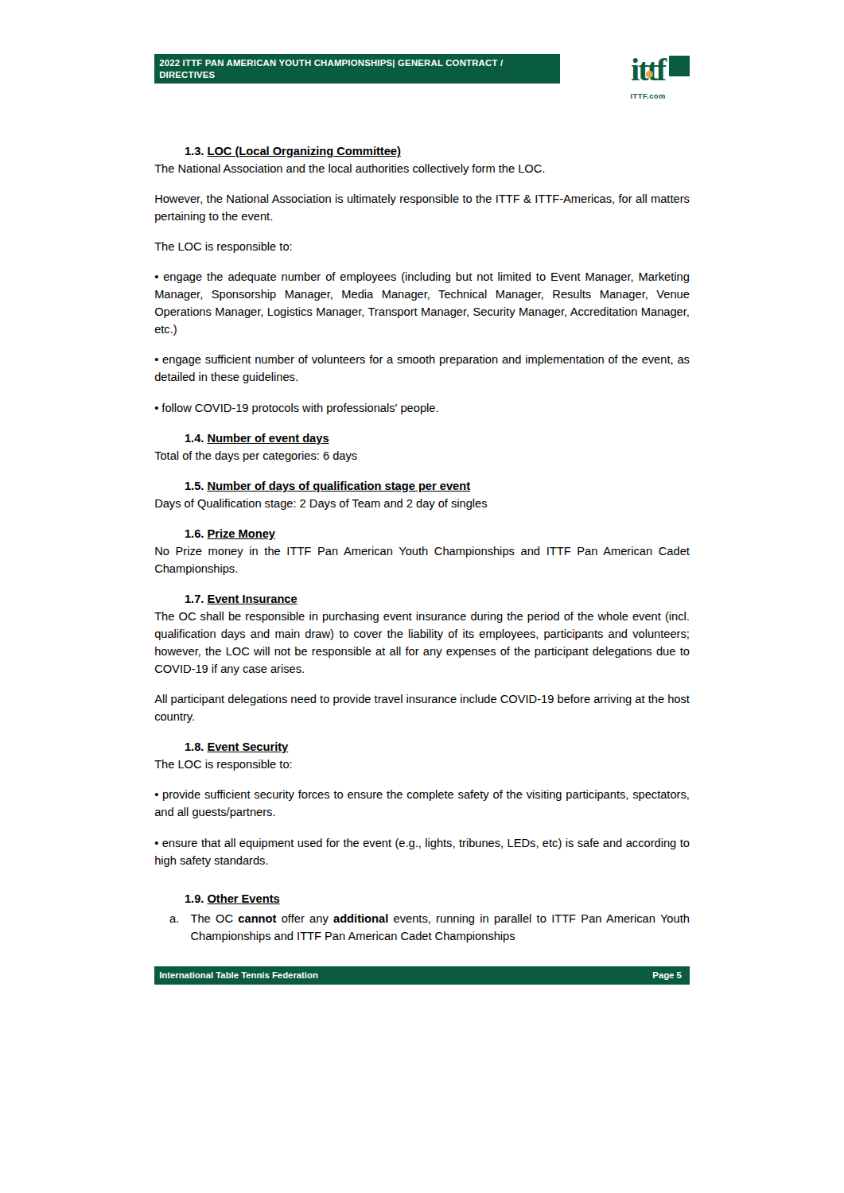2022 ITTF PAN AMERICAN YOUTH CHAMPIONSHIPS| GENERAL CONTRACT / DIRECTIVES
ittf ITTF.com
1.3. LOC (Local Organizing Committee)
The National Association and the local authorities collectively form the LOC.
However, the National Association is ultimately responsible to the ITTF & ITTF-Americas, for all matters pertaining to the event.
The LOC is responsible to:
• engage the adequate number of employees (including but not limited to Event Manager, Marketing Manager, Sponsorship Manager, Media Manager, Technical Manager, Results Manager, Venue Operations Manager, Logistics Manager, Transport Manager, Security Manager, Accreditation Manager, etc.)
• engage sufficient number of volunteers for a smooth preparation and implementation of the event, as detailed in these guidelines.
• follow COVID-19 protocols with professionals' people.
1.4. Number of event days
Total of the days per categories: 6 days
1.5. Number of days of qualification stage per event
Days of Qualification stage: 2 Days of Team and 2 day of singles
1.6. Prize Money
No Prize money in the ITTF Pan American Youth Championships and ITTF Pan American Cadet Championships.
1.7. Event Insurance
The OC shall be responsible in purchasing event insurance during the period of the whole event (incl. qualification days and main draw) to cover the liability of its employees, participants and volunteers; however, the LOC will not be responsible at all for any expenses of the participant delegations due to COVID-19 if any case arises.
All participant delegations need to provide travel insurance include COVID-19 before arriving at the host country.
1.8. Event Security
The LOC is responsible to:
• provide sufficient security forces to ensure the complete safety of the visiting participants, spectators, and all guests/partners.
• ensure that all equipment used for the event (e.g., lights, tribunes, LEDs, etc) is safe and according to high safety standards.
1.9. Other Events
The OC cannot offer any additional events, running in parallel to ITTF Pan American Youth Championships and ITTF Pan American Cadet Championships
International Table Tennis Federation
Page 5